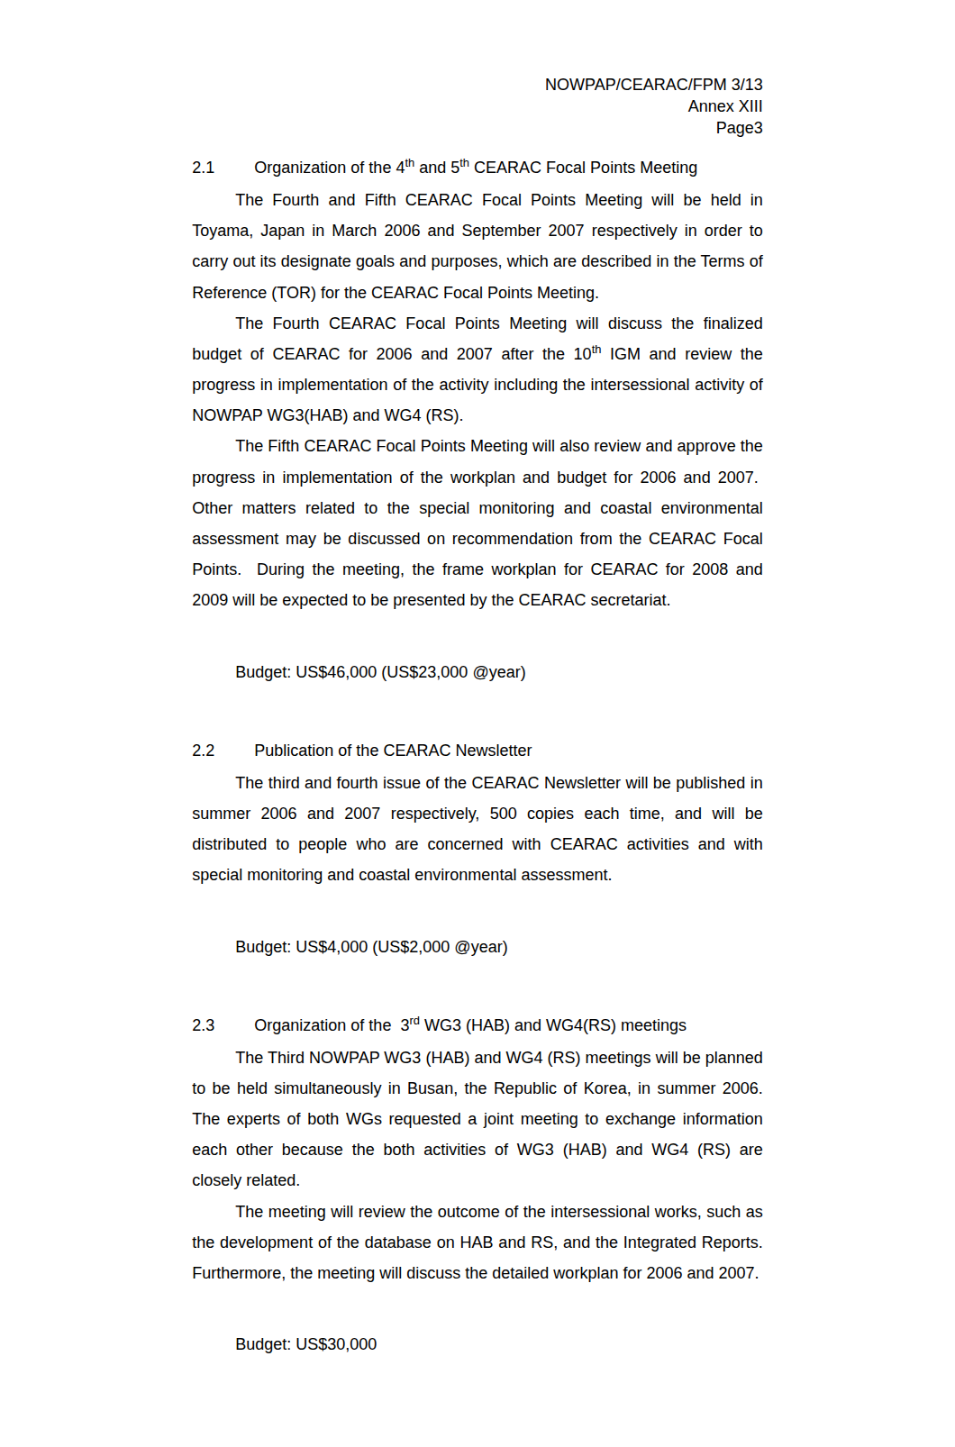NOWPAP/CEARAC/FPM 3/13
Annex XIII
Page3
2.1 Organization of the 4th and 5th CEARAC Focal Points Meeting
The Fourth and Fifth CEARAC Focal Points Meeting will be held in Toyama, Japan in March 2006 and September 2007 respectively in order to carry out its designate goals and purposes, which are described in the Terms of Reference (TOR) for the CEARAC Focal Points Meeting.
The Fourth CEARAC Focal Points Meeting will discuss the finalized budget of CEARAC for 2006 and 2007 after the 10th IGM and review the progress in implementation of the activity including the intersessional activity of NOWPAP WG3(HAB) and WG4 (RS).
The Fifth CEARAC Focal Points Meeting will also review and approve the progress in implementation of the workplan and budget for 2006 and 2007. Other matters related to the special monitoring and coastal environmental assessment may be discussed on recommendation from the CEARAC Focal Points. During the meeting, the frame workplan for CEARAC for 2008 and 2009 will be expected to be presented by the CEARAC secretariat.
Budget: US$46,000 (US$23,000 @year)
2.2 Publication of the CEARAC Newsletter
The third and fourth issue of the CEARAC Newsletter will be published in summer 2006 and 2007 respectively, 500 copies each time, and will be distributed to people who are concerned with CEARAC activities and with special monitoring and coastal environmental assessment.
Budget: US$4,000 (US$2,000 @year)
2.3 Organization of the 3rd WG3 (HAB) and WG4(RS) meetings
The Third NOWPAP WG3 (HAB) and WG4 (RS) meetings will be planned to be held simultaneously in Busan, the Republic of Korea, in summer 2006. The experts of both WGs requested a joint meeting to exchange information each other because the both activities of WG3 (HAB) and WG4 (RS) are closely related.
The meeting will review the outcome of the intersessional works, such as the development of the database on HAB and RS, and the Integrated Reports. Furthermore, the meeting will discuss the detailed workplan for 2006 and 2007.
Budget: US$30,000